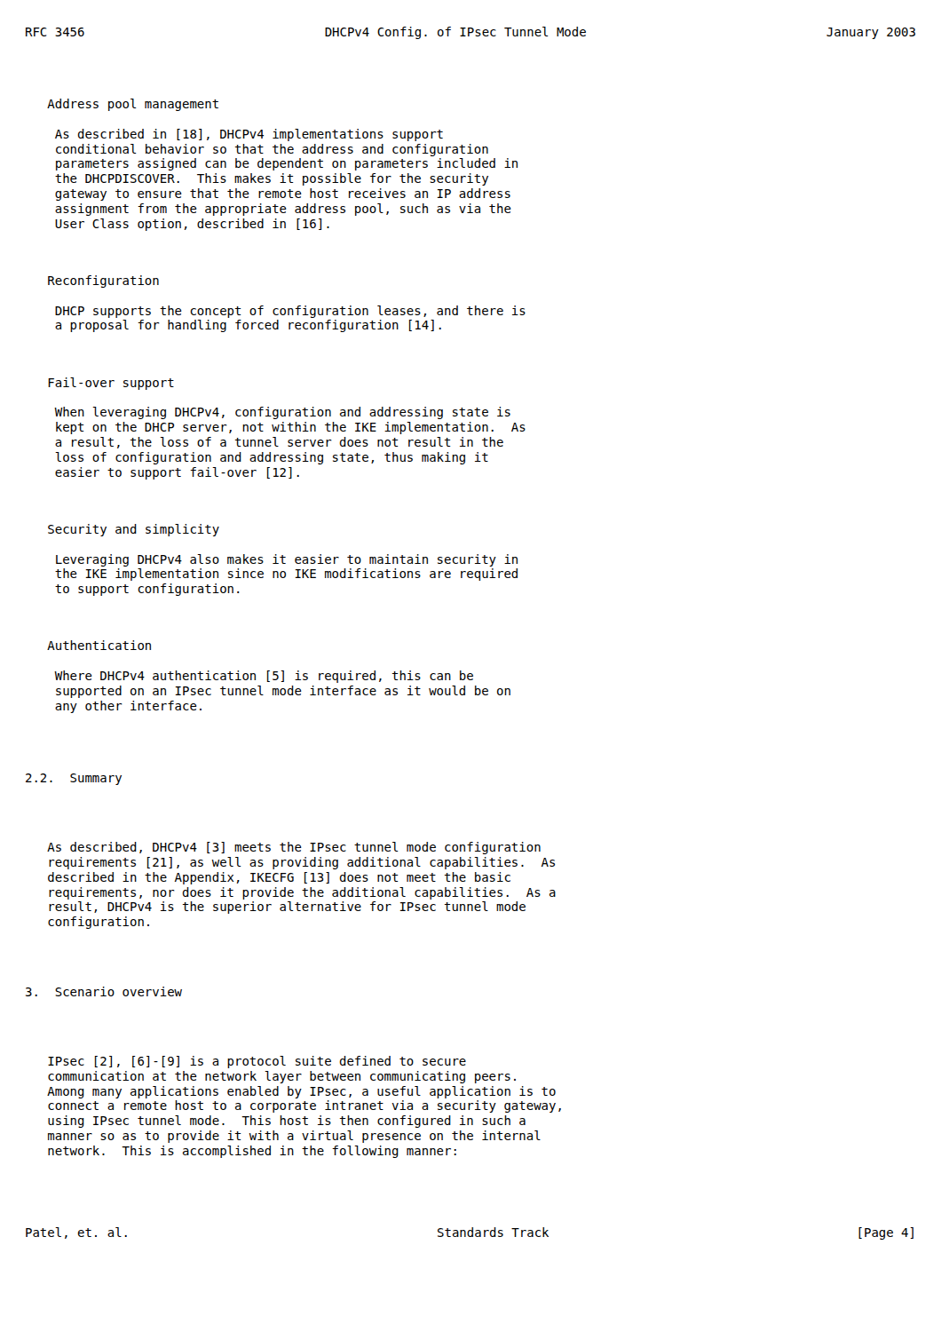RFC 3456 DHCPv4 Config. of IPsec Tunnel Mode January 2003
Address pool management
As described in [18], DHCPv4 implementations support conditional behavior so that the address and configuration parameters assigned can be dependent on parameters included in the DHCPDISCOVER. This makes it possible for the security gateway to ensure that the remote host receives an IP address assignment from the appropriate address pool, such as via the User Class option, described in [16].
Reconfiguration
DHCP supports the concept of configuration leases, and there is a proposal for handling forced reconfiguration [14].
Fail-over support
When leveraging DHCPv4, configuration and addressing state is kept on the DHCP server, not within the IKE implementation. As a result, the loss of a tunnel server does not result in the loss of configuration and addressing state, thus making it easier to support fail-over [12].
Security and simplicity
Leveraging DHCPv4 also makes it easier to maintain security in the IKE implementation since no IKE modifications are required to support configuration.
Authentication
Where DHCPv4 authentication [5] is required, this can be supported on an IPsec tunnel mode interface as it would be on any other interface.
2.2. Summary
As described, DHCPv4 [3] meets the IPsec tunnel mode configuration requirements [21], as well as providing additional capabilities. As described in the Appendix, IKECFG [13] does not meet the basic requirements, nor does it provide the additional capabilities. As a result, DHCPv4 is the superior alternative for IPsec tunnel mode configuration.
3. Scenario overview
IPsec [2], [6]-[9] is a protocol suite defined to secure communication at the network layer between communicating peers. Among many applications enabled by IPsec, a useful application is to connect a remote host to a corporate intranet via a security gateway, using IPsec tunnel mode. This host is then configured in such a manner so as to provide it with a virtual presence on the internal network. This is accomplished in the following manner:
Patel, et. al. Standards Track[Page 4]